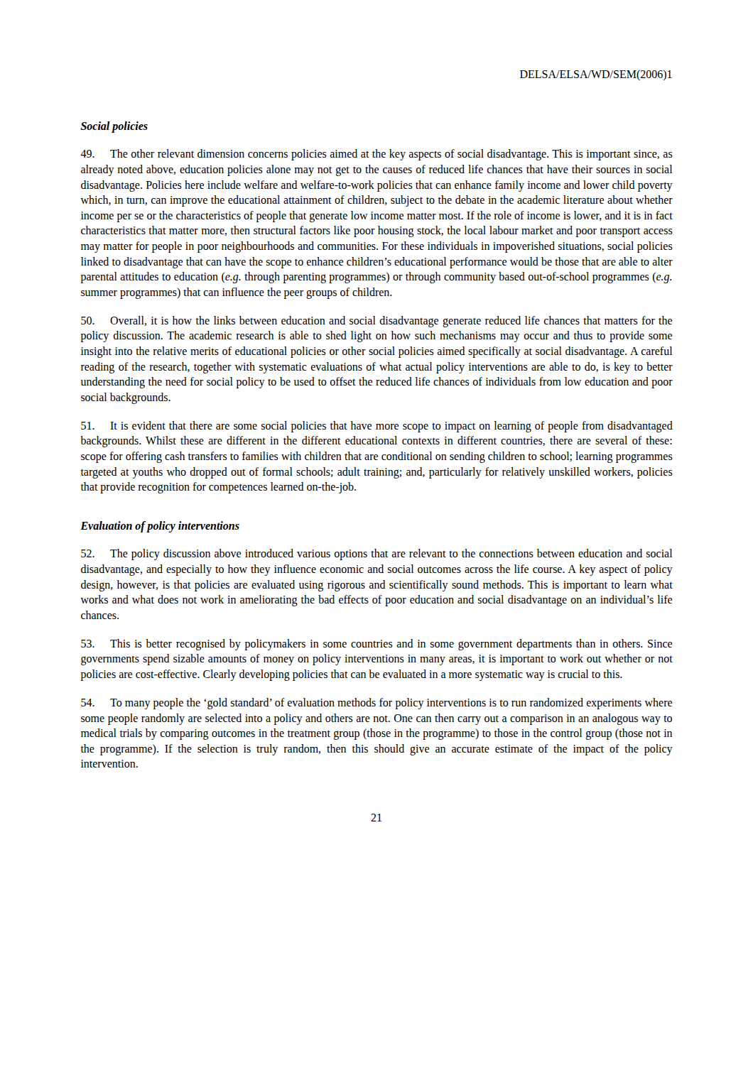DELSA/ELSA/WD/SEM(2006)1
Social policies
49. The other relevant dimension concerns policies aimed at the key aspects of social disadvantage. This is important since, as already noted above, education policies alone may not get to the causes of reduced life chances that have their sources in social disadvantage. Policies here include welfare and welfare-to-work policies that can enhance family income and lower child poverty which, in turn, can improve the educational attainment of children, subject to the debate in the academic literature about whether income per se or the characteristics of people that generate low income matter most. If the role of income is lower, and it is in fact characteristics that matter more, then structural factors like poor housing stock, the local labour market and poor transport access may matter for people in poor neighbourhoods and communities. For these individuals in impoverished situations, social policies linked to disadvantage that can have the scope to enhance children’s educational performance would be those that are able to alter parental attitudes to education (e.g. through parenting programmes) or through community based out-of-school programmes (e.g. summer programmes) that can influence the peer groups of children.
50. Overall, it is how the links between education and social disadvantage generate reduced life chances that matters for the policy discussion. The academic research is able to shed light on how such mechanisms may occur and thus to provide some insight into the relative merits of educational policies or other social policies aimed specifically at social disadvantage. A careful reading of the research, together with systematic evaluations of what actual policy interventions are able to do, is key to better understanding the need for social policy to be used to offset the reduced life chances of individuals from low education and poor social backgrounds.
51. It is evident that there are some social policies that have more scope to impact on learning of people from disadvantaged backgrounds. Whilst these are different in the different educational contexts in different countries, there are several of these: scope for offering cash transfers to families with children that are conditional on sending children to school; learning programmes targeted at youths who dropped out of formal schools; adult training; and, particularly for relatively unskilled workers, policies that provide recognition for competences learned on-the-job.
Evaluation of policy interventions
52. The policy discussion above introduced various options that are relevant to the connections between education and social disadvantage, and especially to how they influence economic and social outcomes across the life course. A key aspect of policy design, however, is that policies are evaluated using rigorous and scientifically sound methods. This is important to learn what works and what does not work in ameliorating the bad effects of poor education and social disadvantage on an individual’s life chances.
53. This is better recognised by policymakers in some countries and in some government departments than in others. Since governments spend sizable amounts of money on policy interventions in many areas, it is important to work out whether or not policies are cost-effective. Clearly developing policies that can be evaluated in a more systematic way is crucial to this.
54. To many people the ‘gold standard’ of evaluation methods for policy interventions is to run randomized experiments where some people randomly are selected into a policy and others are not. One can then carry out a comparison in an analogous way to medical trials by comparing outcomes in the treatment group (those in the programme) to those in the control group (those not in the programme). If the selection is truly random, then this should give an accurate estimate of the impact of the policy intervention.
21